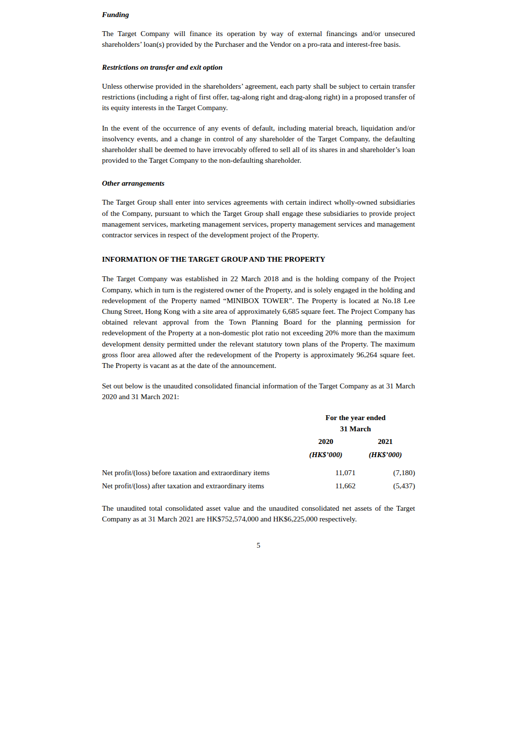Funding
The Target Company will finance its operation by way of external financings and/or unsecured shareholders’ loan(s) provided by the Purchaser and the Vendor on a pro-rata and interest-free basis.
Restrictions on transfer and exit option
Unless otherwise provided in the shareholders’ agreement, each party shall be subject to certain transfer restrictions (including a right of first offer, tag-along right and drag-along right) in a proposed transfer of its equity interests in the Target Company.
In the event of the occurrence of any events of default, including material breach, liquidation and/or insolvency events, and a change in control of any shareholder of the Target Company, the defaulting shareholder shall be deemed to have irrevocably offered to sell all of its shares in and shareholder’s loan provided to the Target Company to the non-defaulting shareholder.
Other arrangements
The Target Group shall enter into services agreements with certain indirect wholly-owned subsidiaries of the Company, pursuant to which the Target Group shall engage these subsidiaries to provide project management services, marketing management services, property management services and management contractor services in respect of the development project of the Property.
INFORMATION OF THE TARGET GROUP AND THE PROPERTY
The Target Company was established in 22 March 2018 and is the holding company of the Project Company, which in turn is the registered owner of the Property, and is solely engaged in the holding and redevelopment of the Property named “MINIBOX TOWER”. The Property is located at No.18 Lee Chung Street, Hong Kong with a site area of approximately 6,685 square feet. The Project Company has obtained relevant approval from the Town Planning Board for the planning permission for redevelopment of the Property at a non-domestic plot ratio not exceeding 20% more than the maximum development density permitted under the relevant statutory town plans of the Property. The maximum gross floor area allowed after the redevelopment of the Property is approximately 96,264 square feet. The Property is vacant as at the date of the announcement.
Set out below is the unaudited consolidated financial information of the Target Company as at 31 March 2020 and 31 March 2021:
| | For the year ended 31 March |
| | 2020 | 2021 |
| | (HK$’000) | (HK$’000) |
| Net profit/(loss) before taxation and extraordinary items | 11,071 | (7,180) |
| Net profit/(loss) after taxation and extraordinary items | 11,662 | (5,437) |
The unaudited total consolidated asset value and the unaudited consolidated net assets of the Target Company as at 31 March 2021 are HK$752,574,000 and HK$6,225,000 respectively.
5